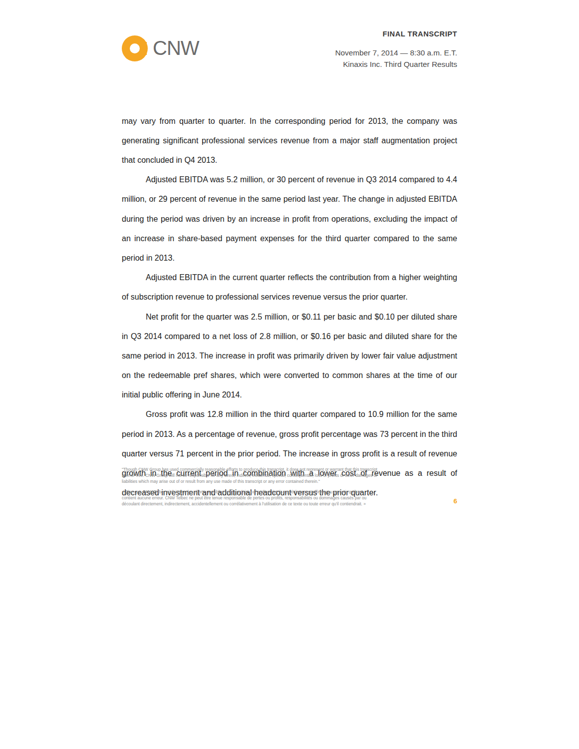CNW
FINAL TRANSCRIPT
November 7, 2014 — 8:30 a.m. E.T.
Kinaxis Inc. Third Quarter Results
may vary from quarter to quarter. In the corresponding period for 2013, the company was generating significant professional services revenue from a major staff augmentation project that concluded in Q4 2013.
Adjusted EBITDA was 5.2 million, or 30 percent of revenue in Q3 2014 compared to 4.4 million, or 29 percent of revenue in the same period last year. The change in adjusted EBITDA during the period was driven by an increase in profit from operations, excluding the impact of an increase in share-based payment expenses for the third quarter compared to the same period in 2013.
Adjusted EBITDA in the current quarter reflects the contribution from a higher weighting of subscription revenue to professional services revenue versus the prior quarter.
Net profit for the quarter was 2.5 million, or $0.11 per basic and $0.10 per diluted share in Q3 2014 compared to a net loss of 2.8 million, or $0.16 per basic and diluted share for the same period in 2013. The increase in profit was primarily driven by lower fair value adjustment on the redeemable pref shares, which were converted to common shares at the time of our initial public offering in June 2014.
Gross profit was 12.8 million in the third quarter compared to 10.9 million for the same period in 2013. As a percentage of revenue, gross profit percentage was 73 percent in the third quarter versus 71 percent in the prior period. The increase in gross profit is a result of revenue growth in the current period in combination with a lower cost of revenue as a result of decreased investment and additional headcount versus the prior quarter.
"Though CNW Group has used commercially reasonable efforts to produce this transcript, it does not represent or warrant that this transcript
is error-free. CNW Group will not be responsible for any direct, indirect, incidental, special, consequential, loss of profits or other damages or
liabilities which may arise out of or result from any use made of this transcript or any error contained therein."
« Bien que CNW Telbec ait fait tous les efforts possibles pour produire cet audioscript, la société ne peut affirmer ou garantir qu'il ne
contient aucune erreur. CNW Telbec ne peut être tenue responsable de pertes ou profits, responsabilités ou dommages causés par ou
découlant directement, indirectement, accidentellement ou corrélativement à l'utilisation de ce texte ou toute erreur qu'il contiendrait. » 6